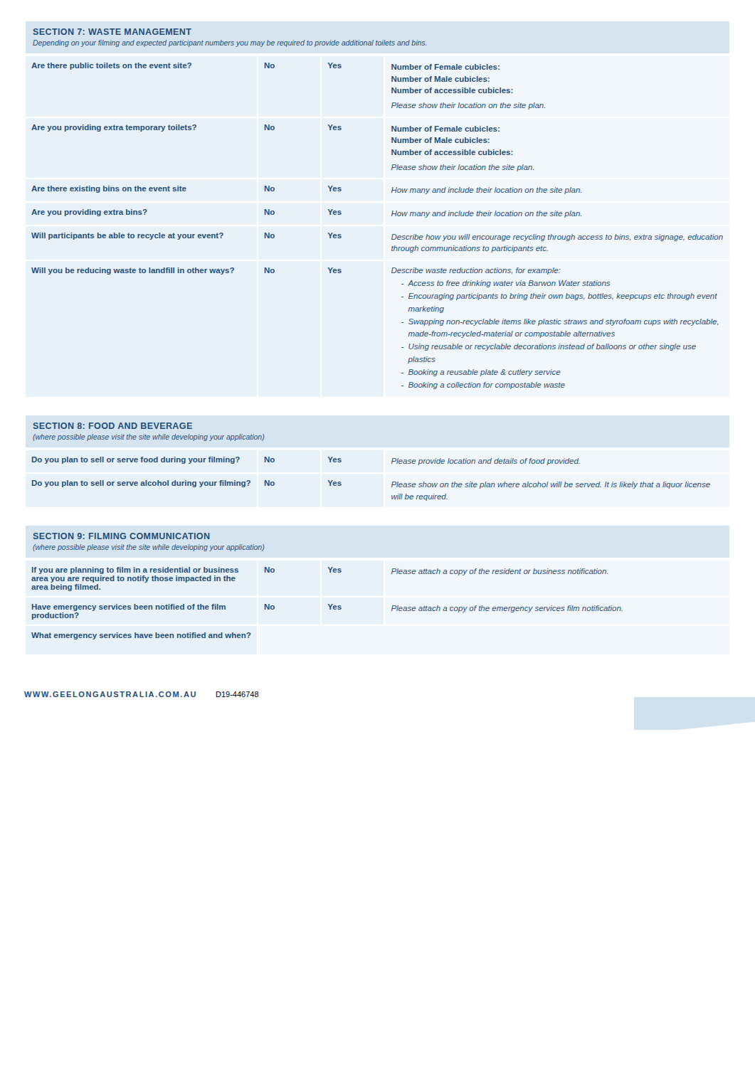Section 7: Waste Management
Depending on your filming and expected participant numbers you may be required to provide additional toilets and bins.
| Are there public toilets on the event site? | No | Yes | Number of Female cubicles: Number of Male cubicles: Number of accessible cubicles: Please show their location on the site plan. |
| Are you providing extra temporary toilets? | No | Yes | Number of Female cubicles: Number of Male cubicles: Number of accessible cubicles: Please show their location the site plan. |
| Are there existing bins on the event site | No | Yes | How many and include their location on the site plan. |
| Are you providing extra bins? | No | Yes | How many and include their location on the site plan. |
| Will participants be able to recycle at your event? | No | Yes | Describe how you will encourage recycling through access to bins, extra signage, education through communications to participants etc. |
| Will you be reducing waste to landfill in other ways? | No | Yes | Describe waste reduction actions, for example: Access to free drinking water via Barwon Water stations Encouraging participants to bring their own bags, bottles, keepcups etc through event marketing Swapping non-recyclable items like plastic straws and styrofoam cups with recyclable, made-from-recycled-material or compostable alternatives Using reusable or recyclable decorations instead of balloons or other single use plastics Booking a reusable plate & cutlery service Booking a collection for compostable waste |
Section 8: Food and Beverage
(where possible please visit the site while developing your application)
| Do you plan to sell or serve food during your filming? | No | Yes | Please provide location and details of food provided. |
| Do you plan to sell or serve alcohol during your filming? | No | Yes | Please show on the site plan where alcohol will be served. It is likely that a liquor license will be required. |
Section 9: Filming Communication
(where possible please visit the site while developing your application)
| If you are planning to film in a residential or business area you are required to notify those impacted in the area being filmed. | No | Yes | Please attach a copy of the resident or business notification. |
| Have emergency services been notified of the film production? | No | Yes | Please attach a copy of the emergency services film notification. |
| What emergency services have been notified and when? | |
WWW.GEELONGAUSTRALIA.COM.AU D19-446748